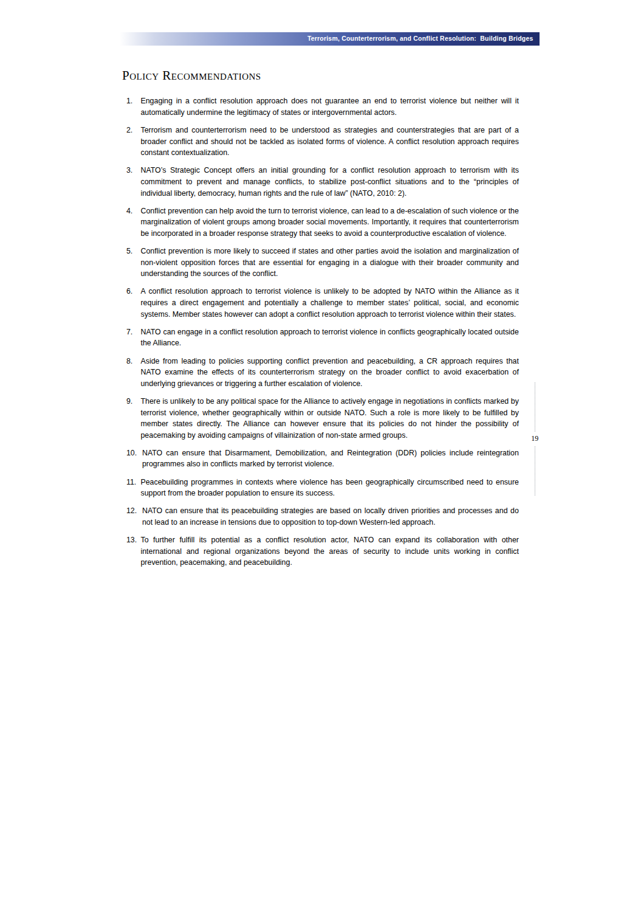Terrorism, Counterterrorism, and Conflict Resolution: Building Bridges
Policy Recommendations
Engaging in a conflict resolution approach does not guarantee an end to terrorist violence but neither will it automatically undermine the legitimacy of states or intergovernmental actors.
Terrorism and counterterrorism need to be understood as strategies and counterstrategies that are part of a broader conflict and should not be tackled as isolated forms of violence. A conflict resolution approach requires constant contextualization.
NATO’s Strategic Concept offers an initial grounding for a conflict resolution approach to terrorism with its commitment to prevent and manage conflicts, to stabilize post-conflict situations and to the “principles of individual liberty, democracy, human rights and the rule of law” (NATO, 2010: 2).
Conflict prevention can help avoid the turn to terrorist violence, can lead to a de-escalation of such violence or the marginalization of violent groups among broader social movements. Importantly, it requires that counterterrorism be incorporated in a broader response strategy that seeks to avoid a counterproductive escalation of violence.
Conflict prevention is more likely to succeed if states and other parties avoid the isolation and marginalization of non-violent opposition forces that are essential for engaging in a dialogue with their broader community and understanding the sources of the conflict.
A conflict resolution approach to terrorist violence is unlikely to be adopted by NATO within the Alliance as it requires a direct engagement and potentially a challenge to member states’ political, social, and economic systems. Member states however can adopt a conflict resolution approach to terrorist violence within their states.
NATO can engage in a conflict resolution approach to terrorist violence in conflicts geographically located outside the Alliance.
Aside from leading to policies supporting conflict prevention and peacebuilding, a CR approach requires that NATO examine the effects of its counterterrorism strategy on the broader conflict to avoid exacerbation of underlying grievances or triggering a further escalation of violence.
There is unlikely to be any political space for the Alliance to actively engage in negotiations in conflicts marked by terrorist violence, whether geographically within or outside NATO. Such a role is more likely to be fulfilled by member states directly. The Alliance can however ensure that its policies do not hinder the possibility of peacemaking by avoiding campaigns of villainization of non-state armed groups.
NATO can ensure that Disarmament, Demobilization, and Reintegration (DDR) policies include reintegration programmes also in conflicts marked by terrorist violence.
Peacebuilding programmes in contexts where violence has been geographically circumscribed need to ensure support from the broader population to ensure its success.
NATO can ensure that its peacebuilding strategies are based on locally driven priorities and processes and do not lead to an increase in tensions due to opposition to top-down Western-led approach.
To further fulfill its potential as a conflict resolution actor, NATO can expand its collaboration with other international and regional organizations beyond the areas of security to include units working in conflict prevention, peacemaking, and peacebuilding.
19